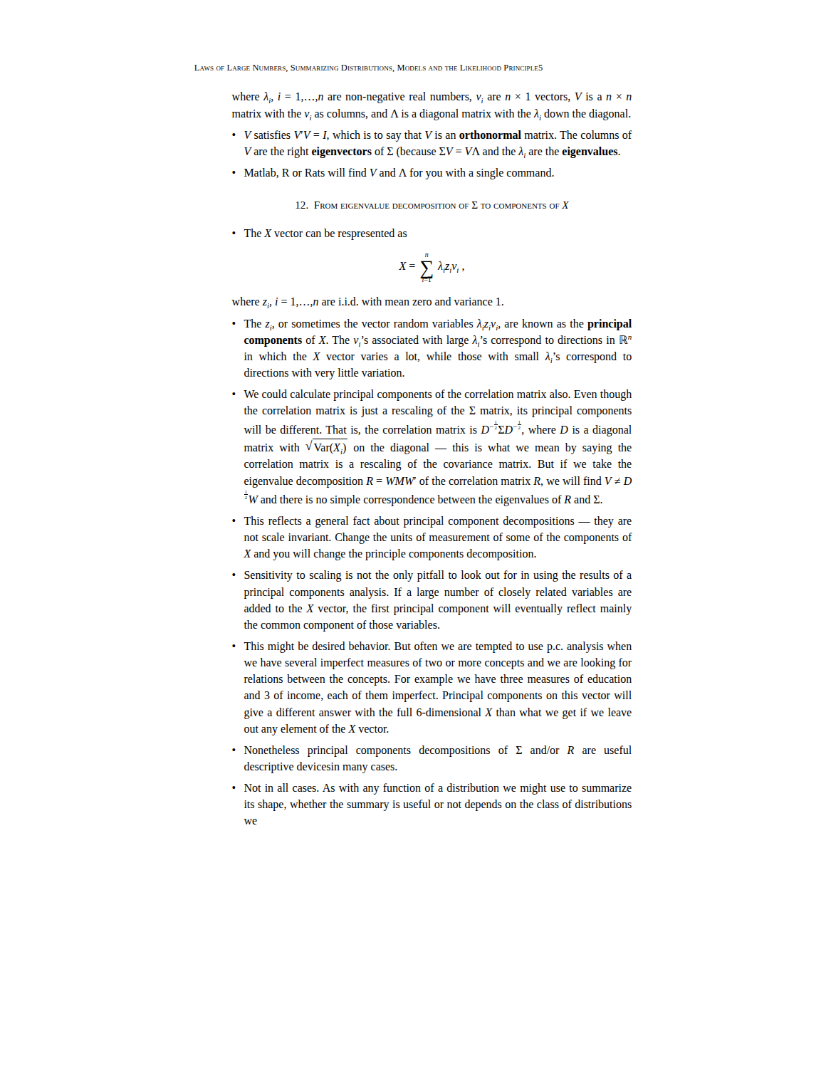Laws of Large Numbers, Summarizing Distributions, Models and the Likelihood Principle5
where λi, i = 1,…,n are non-negative real numbers, vi are n × 1 vectors, V is a n × n matrix with the vi as columns, and Λ is a diagonal matrix with the λi down the diagonal.
V satisfies V′V = I, which is to say that V is an orthonormal matrix. The columns of V are the right eigenvectors of Σ (because ΣV = VΛ and the λi are the eigenvalues.
Matlab, R or Rats will find V and Λ for you with a single command.
12. From eigenvalue decomposition of Σ to components of X
The X vector can be respresented as
X = n ∑ i=1 λizivi ,
where zi, i = 1,…,n are i.i.d. with mean zero and variance 1.
The zi, or sometimes the vector random variables λizivi, are known as the principal components of X. The vi’s associated with large λi’s correspond to directions in ℝn in which the X vector varies a lot, while those with small λi’s correspond to directions with very little variation.
We could calculate principal components of the correlation matrix also. Even though the correlation matrix is just a rescaling of the Σ matrix, its principal components will be different. That is, the correlation matrix is D−12ΣD−12, where D is a diagonal matrix with Var(Xi) on the diagonal — this is what we mean by saying the correlation matrix is a rescaling of the covariance matrix. But if we take the eigenvalue decomposition R = WMW′ of the correlation matrix R, we will find V ≠ D12W and there is no simple correspondence between the eigenvalues of R and Σ.
This reflects a general fact about principal component decompositions — they are not scale invariant. Change the units of measurement of some of the components of X and you will change the principle components decomposition.
Sensitivity to scaling is not the only pitfall to look out for in using the results of a principal components analysis. If a large number of closely related variables are added to the X vector, the first principal component will eventually reflect mainly the common component of those variables.
This might be desired behavior. But often we are tempted to use p.c. analysis when we have several imperfect measures of two or more concepts and we are looking for relations between the concepts. For example we have three measures of education and 3 of income, each of them imperfect. Principal components on this vector will give a different answer with the full 6-dimensional X than what we get if we leave out any element of the X vector.
Nonetheless principal components decompositions of Σ and/or R are useful descriptive devicesin many cases.
Not in all cases. As with any function of a distribution we might use to summarize its shape, whether the summary is useful or not depends on the class of distributions we